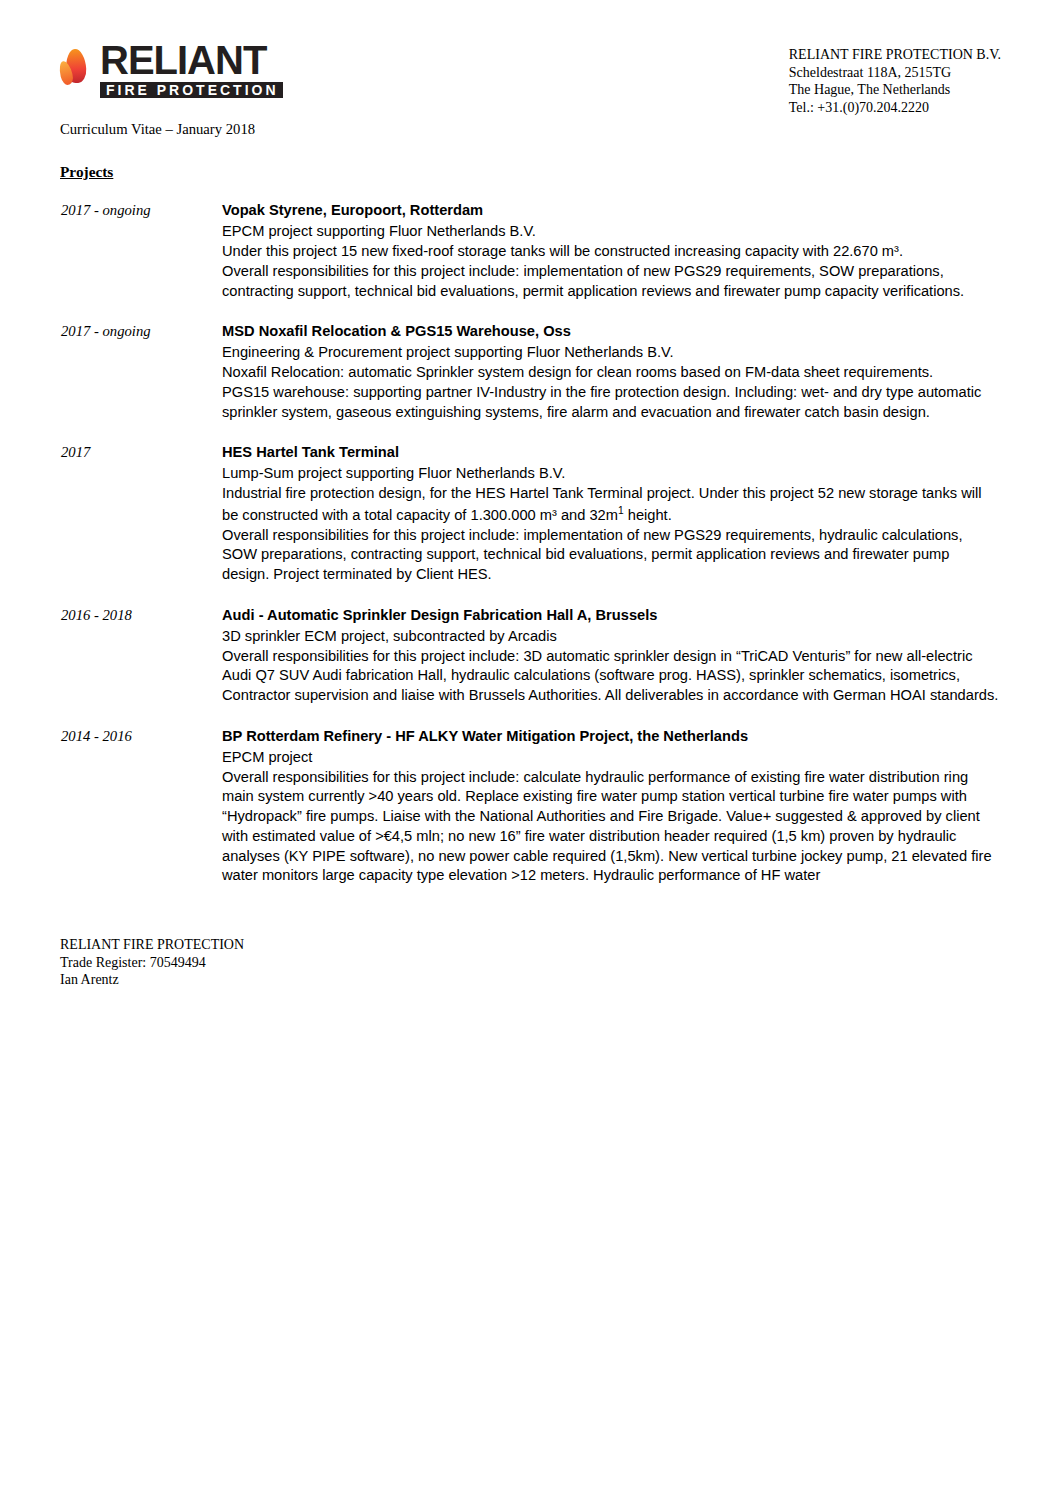RELIANT FIRE PROTECTION
RELIANT FIRE PROTECTION B.V.
Scheldestraat 118A, 2515TG
The Hague, The Netherlands
Tel.: +31.(0)70.204.2220
Curriculum Vitae – January 2018
Projects
| 2017 - ongoing | Vopak Styrene, Europoort, Rotterdam EPCM project supporting Fluor Netherlands B.V. Under this project 15 new fixed-roof storage tanks will be constructed increasing capacity with 22.670 m³. Overall responsibilities for this project include: implementation of new PGS29 requirements, SOW preparations, contracting support, technical bid evaluations, permit application reviews and firewater pump capacity verifications. |
| 2017 - ongoing | MSD Noxafil Relocation & PGS15 Warehouse, Oss Engineering & Procurement project supporting Fluor Netherlands B.V. Noxafil Relocation: automatic Sprinkler system design for clean rooms based on FM-data sheet requirements. PGS15 warehouse: supporting partner IV-Industry in the fire protection design. Including: wet- and dry type automatic sprinkler system, gaseous extinguishing systems, fire alarm and evacuation and firewater catch basin design. |
| 2017 | HES Hartel Tank Terminal Lump-Sum project supporting Fluor Netherlands B.V. Industrial fire protection design, for the HES Hartel Tank Terminal project. Under this project 52 new storage tanks will be constructed with a total capacity of 1.300.000 m³ and 32m 1 height. Overall responsibilities for this project include: implementation of new PGS29 requirements, hydraulic calculations, SOW preparations, contracting support, technical bid evaluations, permit application reviews and firewater pump design. Project terminated by Client HES. |
| 2016 - 2018 | Audi - Automatic Sprinkler Design Fabrication Hall A, Brussels 3D sprinkler ECM project, subcontracted by Arcadis Overall responsibilities for this project include: 3D automatic sprinkler design in “TriCAD Venturis” for new all-electric Audi Q7 SUV Audi fabrication Hall, hydraulic calculations (software prog. HASS), sprinkler schematics, isometrics, Contractor supervision and liaise with Brussels Authorities. All deliverables in accordance with German HOAI standards. |
| 2014 - 2016 | BP Rotterdam Refinery - HF ALKY Water Mitigation Project, the Netherlands EPCM project Overall responsibilities for this project include: calculate hydraulic performance of existing fire water distribution ring main system currently >40 years old. Replace existing fire water pump station vertical turbine fire water pumps with “Hydropack” fire pumps. Liaise with the National Authorities and Fire Brigade. Value+ suggested & approved by client with estimated value of >€4,5 mln; no new 16” fire water distribution header required (1,5 km) proven by hydraulic analyses (KY PIPE software), no new power cable required (1,5km). New vertical turbine jockey pump, 21 elevated fire water monitors large capacity type elevation >12 meters. Hydraulic performance of HF water |
RELIANT FIRE PROTECTION
Trade Register: 70549494
Ian Arentz